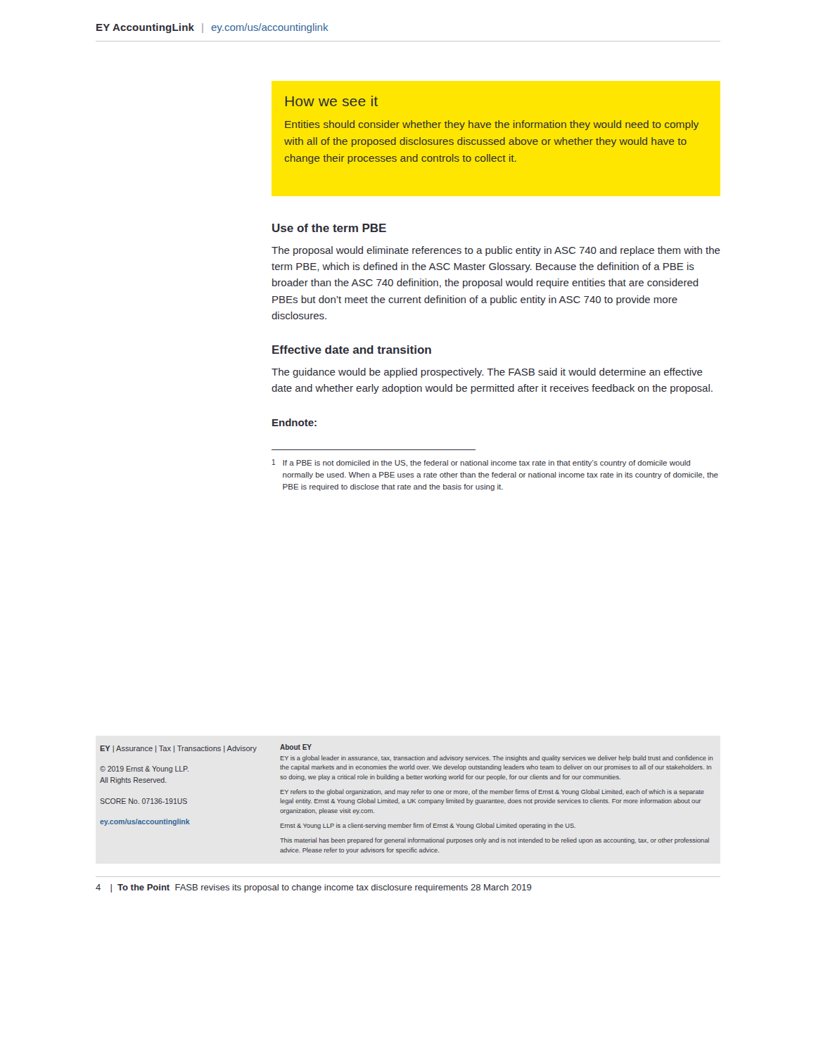EY AccountingLink | ey.com/us/accountinglink
How we see it
Entities should consider whether they have the information they would need to comply with all of the proposed disclosures discussed above or whether they would have to change their processes and controls to collect it.
Use of the term PBE
The proposal would eliminate references to a public entity in ASC 740 and replace them with the term PBE, which is defined in the ASC Master Glossary. Because the definition of a PBE is broader than the ASC 740 definition, the proposal would require entities that are considered PBEs but don’t meet the current definition of a public entity in ASC 740 to provide more disclosures.
Effective date and transition
The guidance would be applied prospectively. The FASB said it would determine an effective date and whether early adoption would be permitted after it receives feedback on the proposal.
Endnote:
1 If a PBE is not domiciled in the US, the federal or national income tax rate in that entity’s country of domicile would normally be used. When a PBE uses a rate other than the federal or national income tax rate in its country of domicile, the PBE is required to disclose that rate and the basis for using it.
EY | Assurance | Tax | Transactions | Advisory
© 2019 Ernst & Young LLP.
All Rights Reserved.
SCORE No. 07136-191US
ey.com/us/accountinglink
About EY
EY is a global leader in assurance, tax, transaction and advisory services. The insights and quality services we deliver help build trust and confidence in the capital markets and in economies the world over. We develop outstanding leaders who team to deliver on our promises to all of our stakeholders. In so doing, we play a critical role in building a better working world for our people, for our clients and for our communities.
EY refers to the global organization, and may refer to one or more, of the member firms of Ernst & Young Global Limited, each of which is a separate legal entity. Ernst & Young Global Limited, a UK company limited by guarantee, does not provide services to clients. For more information about our organization, please visit ey.com.
Ernst & Young LLP is a client-serving member firm of Ernst & Young Global Limited operating in the US.
This material has been prepared for general informational purposes only and is not intended to be relied upon as accounting, tax, or other professional advice. Please refer to your advisors for specific advice.
4 | To the Point FASB revises its proposal to change income tax disclosure requirements 28 March 2019